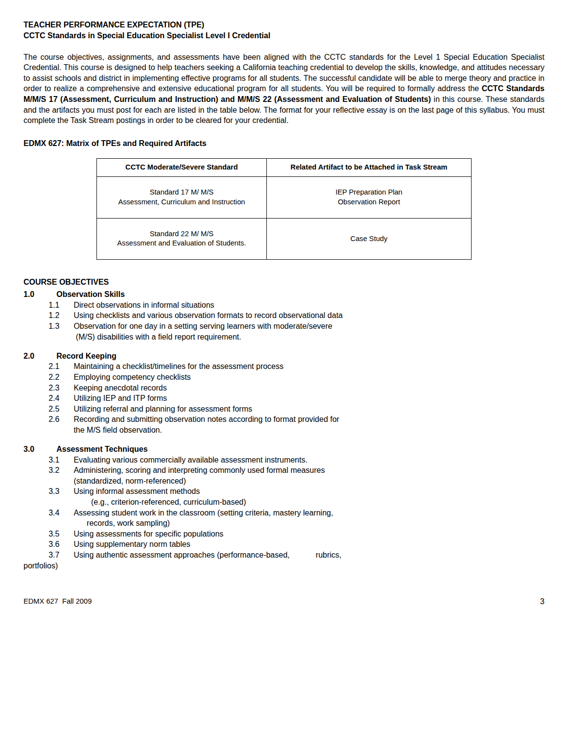TEACHER PERFORMANCE EXPECTATION (TPE)
CCTC Standards in Special Education Specialist Level I Credential
The course objectives, assignments, and assessments have been aligned with the CCTC standards for the Level 1 Special Education Specialist Credential. This course is designed to help teachers seeking a California teaching credential to develop the skills, knowledge, and attitudes necessary to assist schools and district in implementing effective programs for all students. The successful candidate will be able to merge theory and practice in order to realize a comprehensive and extensive educational program for all students. You will be required to formally address the CCTC Standards M/M/S 17 (Assessment, Curriculum and Instruction) and M/M/S 22 (Assessment and Evaluation of Students) in this course. These standards and the artifacts you must post for each are listed in the table below. The format for your reflective essay is on the last page of this syllabus. You must complete the Task Stream postings in order to be cleared for your credential.
EDMX 627: Matrix of TPEs and Required Artifacts
| CCTC Moderate/Severe Standard | Related Artifact to be Attached in Task Stream |
| --- | --- |
| Standard 17 M/ M/S Assessment, Curriculum and Instruction | IEP Preparation Plan Observation Report |
| Standard 22 M/ M/S Assessment and Evaluation of Students. | Case Study |
COURSE OBJECTIVES
1.0 Observation Skills
1.1 Direct observations in informal situations
1.2 Using checklists and various observation formats to record observational data
1.3 Observation for one day in a setting serving learners with moderate/severe
(M/S) disabilities with a field report requirement.
2.0 Record Keeping
2.1 Maintaining a checklist/timelines for the assessment process
2.2 Employing competency checklists
2.3 Keeping anecdotal records
2.4 Utilizing IEP and ITP forms
2.5 Utilizing referral and planning for assessment forms
2.6 Recording and submitting observation notes according to format provided for
the M/S field observation.
3.0 Assessment Techniques
3.1 Evaluating various commercially available assessment instruments.
3.2 Administering, scoring and interpreting commonly used formal measures
(standardized, norm-referenced)
3.3 Using informal assessment methods
(e.g., criterion-referenced, curriculum-based)
3.4 Assessing student work in the classroom (setting criteria, mastery learning,
records, work sampling)
3.5 Using assessments for specific populations
3.6 Using supplementary norm tables
3.7 Using authentic assessment approaches (performance-based, rubrics,
portfolios)
EDMX 627 Fall 2009 3